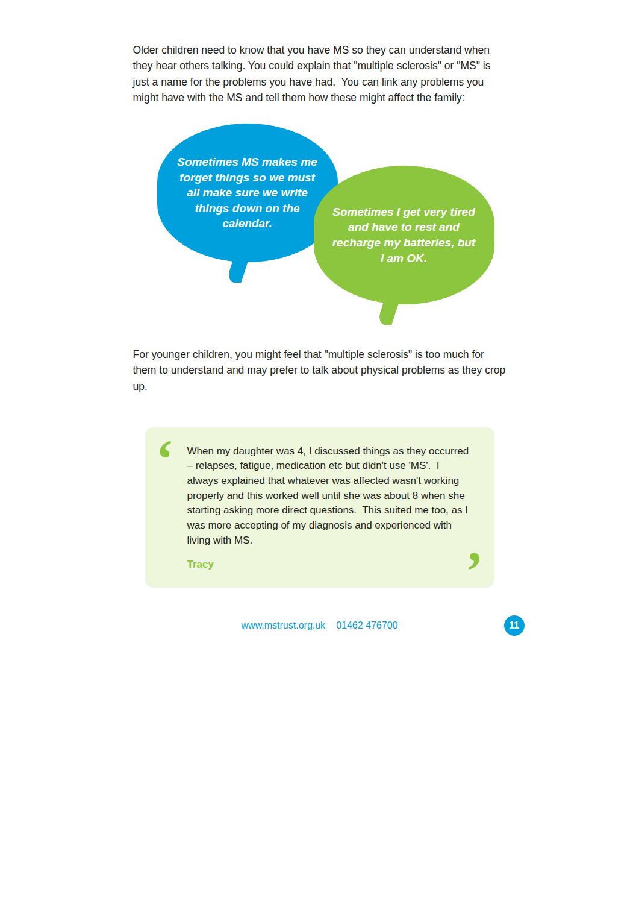Older children need to know that you have MS so they can understand when they hear others talking. You could explain that "multiple sclerosis" or "MS" is just a name for the problems you have had. You can link any problems you might have with the MS and tell them how these might affect the family:
Sometimes MS makes me forget things so we must all make sure we write things down on the calendar.
or
Sometimes I get very tired and have to rest and recharge my batteries, but I am OK.
For younger children, you might feel that "multiple sclerosis" is too much for them to understand and may prefer to talk about physical problems as they crop up.
‘
When my daughter was 4, I discussed things as they occurred – relapses, fatigue, medication etc but didn't use 'MS'. I always explained that whatever was affected wasn't working properly and this worked well until she was about 8 when she starting asking more direct questions. This suited me too, as I was more accepting of my diagnosis and experienced with living with MS.
Tracy
’
www.mstrust.org.uk 01462 476700
11